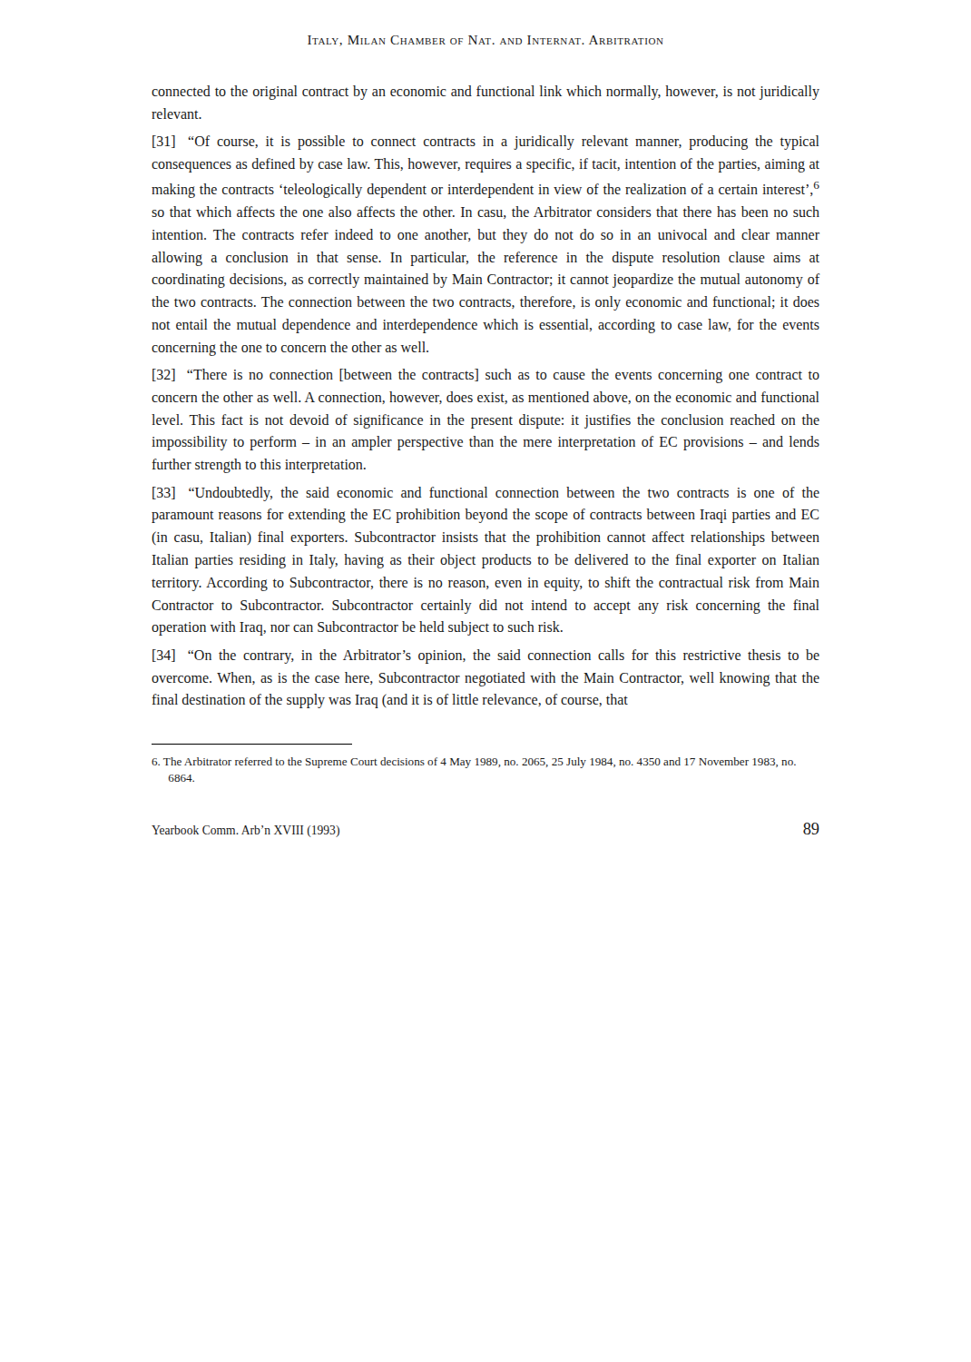Italy, Milan Chamber of Nat. and Internat. Arbitration
connected to the original contract by an economic and functional link which normally, however, is not juridically relevant.
[31] “Of course, it is possible to connect contracts in a juridically relevant manner, producing the typical consequences as defined by case law. This, however, requires a specific, if tacit, intention of the parties, aiming at making the contracts ‘teleologically dependent or interdependent in view of the realization of a certain interest’,6 so that which affects the one also affects the other. In casu, the Arbitrator considers that there has been no such intention. The contracts refer indeed to one another, but they do not do so in an univocal and clear manner allowing a conclusion in that sense. In particular, the reference in the dispute resolution clause aims at coordinating decisions, as correctly maintained by Main Contractor; it cannot jeopardize the mutual autonomy of the two contracts. The connection between the two contracts, therefore, is only economic and functional; it does not entail the mutual dependence and interdependence which is essential, according to case law, for the events concerning the one to concern the other as well.
[32] “There is no connection [between the contracts] such as to cause the events concerning one contract to concern the other as well. A connection, however, does exist, as mentioned above, on the economic and functional level. This fact is not devoid of significance in the present dispute: it justifies the conclusion reached on the impossibility to perform – in an ampler perspective than the mere interpretation of EC provisions – and lends further strength to this interpretation.
[33] “Undoubtedly, the said economic and functional connection between the two contracts is one of the paramount reasons for extending the EC prohibition beyond the scope of contracts between Iraqi parties and EC (in casu, Italian) final exporters. Subcontractor insists that the prohibition cannot affect relationships between Italian parties residing in Italy, having as their object products to be delivered to the final exporter on Italian territory. According to Subcontractor, there is no reason, even in equity, to shift the contractual risk from Main Contractor to Subcontractor. Subcontractor certainly did not intend to accept any risk concerning the final operation with Iraq, nor can Subcontractor be held subject to such risk.
[34] “On the contrary, in the Arbitrator’s opinion, the said connection calls for this restrictive thesis to be overcome. When, as is the case here, Subcontractor negotiated with the Main Contractor, well knowing that the final destination of the supply was Iraq (and it is of little relevance, of course, that
6. The Arbitrator referred to the Supreme Court decisions of 4 May 1989, no. 2065, 25 July 1984, no. 4350 and 17 November 1983, no. 6864.
Yearbook Comm. Arb’n XVIII (1993) 89